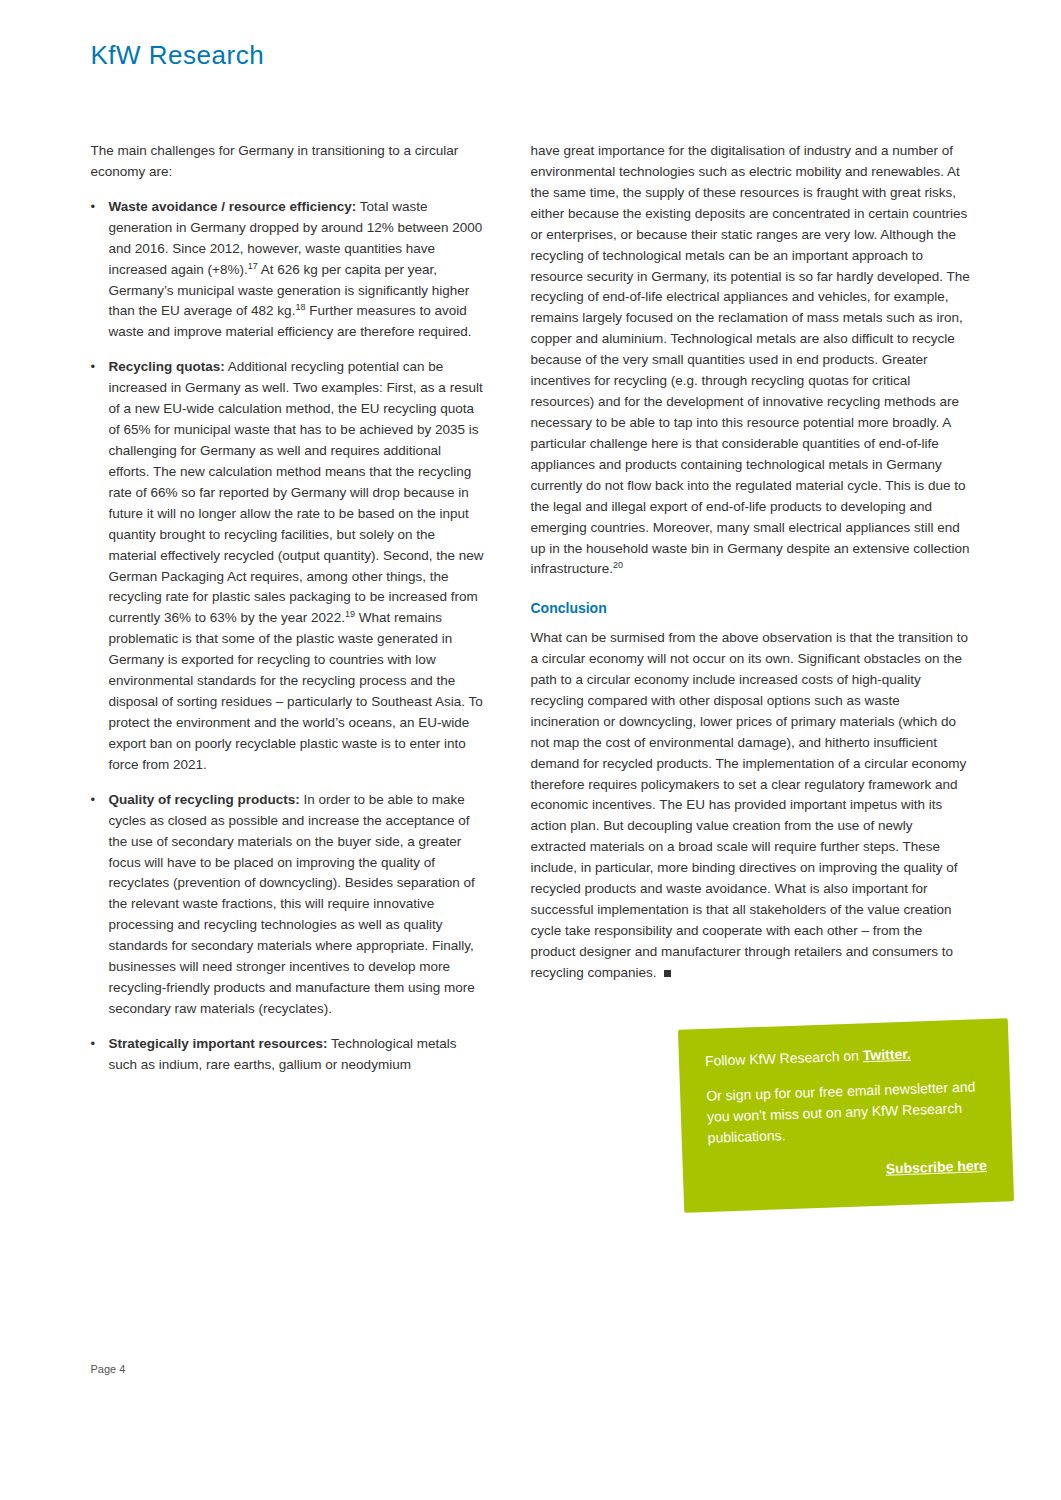KfW Research
The main challenges for Germany in transitioning to a circular economy are:
•
Waste avoidance / resource efficiency: Total waste generation in Germany dropped by around 12% between 2000 and 2016. Since 2012, however, waste quantities have increased again (+8%).17 At 626 kg per capita per year, Germany’s municipal waste generation is significantly higher than the EU average of 482 kg.18 Further measures to avoid waste and improve material efficiency are therefore required.
•
Recycling quotas: Additional recycling potential can be increased in Germany as well. Two examples: First, as a result of a new EU-wide calculation method, the EU recycling quota of 65% for municipal waste that has to be achieved by 2035 is challenging for Germany as well and requires additional efforts. The new calculation method means that the recycling rate of 66% so far reported by Germany will drop because in future it will no longer allow the rate to be based on the input quantity brought to recycling facilities, but solely on the material effectively recycled (output quantity). Second, the new German Packaging Act requires, among other things, the recycling rate for plastic sales packaging to be increased from currently 36% to 63% by the year 2022.19 What remains problematic is that some of the plastic waste generated in Germany is exported for recycling to countries with low environmental standards for the recycling process and the disposal of sorting residues – particularly to Southeast Asia. To protect the environment and the world’s oceans, an EU-wide export ban on poorly recyclable plastic waste is to enter into force from 2021.
•
Quality of recycling products: In order to be able to make cycles as closed as possible and increase the acceptance of the use of secondary materials on the buyer side, a greater focus will have to be placed on improving the quality of recyclates (prevention of downcycling). Besides separation of the relevant waste fractions, this will require innovative processing and recycling technologies as well as quality standards for secondary materials where appropriate. Finally, businesses will need stronger incentives to develop more recycling-friendly products and manufacture them using more secondary raw materials (recyclates).
•
Strategically important resources: Technological metals such as indium, rare earths, gallium or neodymium
have great importance for the digitalisation of industry and a number of environmental technologies such as electric mobility and renewables. At the same time, the supply of these resources is fraught with great risks, either because the existing deposits are concentrated in certain countries or enterprises, or because their static ranges are very low. Although the recycling of technological metals can be an important approach to resource security in Germany, its potential is so far hardly developed. The recycling of end-of-life electrical appliances and vehicles, for example, remains largely focused on the reclamation of mass metals such as iron, copper and aluminium. Technological metals are also difficult to recycle because of the very small quantities used in end products. Greater incentives for recycling (e.g. through recycling quotas for critical resources) and for the development of innovative recycling methods are necessary to be able to tap into this resource potential more broadly. A particular challenge here is that considerable quantities of end-of-life appliances and products containing technological metals in Germany currently do not flow back into the regulated material cycle. This is due to the legal and illegal export of end-of-life products to developing and emerging countries. Moreover, many small electrical appliances still end up in the household waste bin in Germany despite an extensive collection infrastructure.20
Conclusion
What can be surmised from the above observation is that the transition to a circular economy will not occur on its own. Significant obstacles on the path to a circular economy include increased costs of high-quality recycling compared with other disposal options such as waste incineration or downcycling, lower prices of primary materials (which do not map the cost of environmental damage), and hitherto insufficient demand for recycled products. The implementation of a circular economy therefore requires policymakers to set a clear regulatory framework and economic incentives. The EU has provided important impetus with its action plan. But decoupling value creation from the use of newly extracted materials on a broad scale will require further steps. These include, in particular, more binding directives on improving the quality of recycled products and waste avoidance. What is also important for successful implementation is that all stakeholders of the value creation cycle take responsibility and cooperate with each other – from the product designer and manufacturer through retailers and consumers to recycling companies.
Follow KfW Research on Twitter.
Or sign up for our free email newsletter and you won’t miss out on any KfW Research publications.
Subscribe here
Page 4